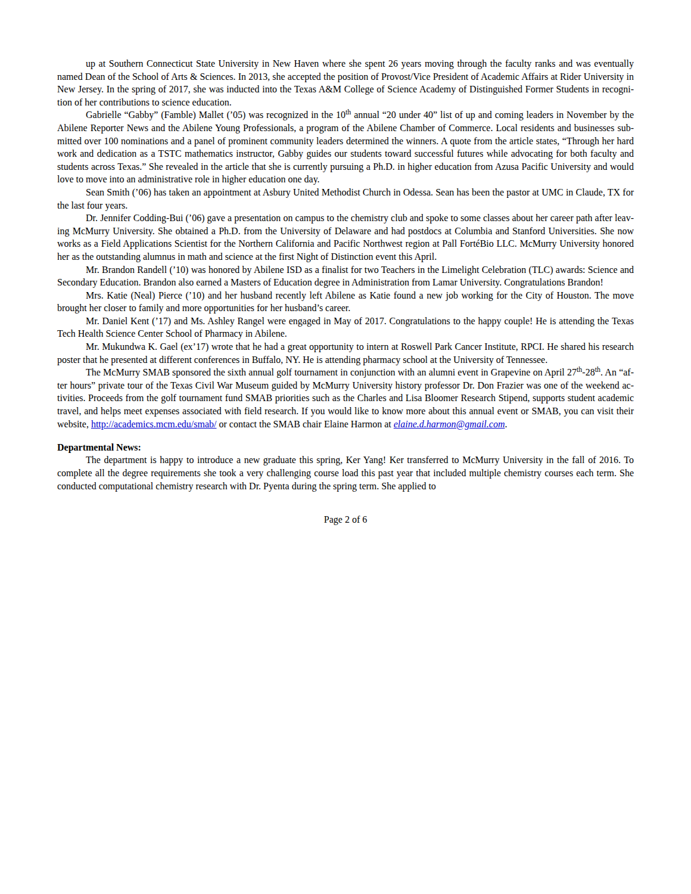up at Southern Connecticut State University in New Haven where she spent 26 years moving through the faculty ranks and was eventually named Dean of the School of Arts & Sciences. In 2013, she accepted the position of Provost/Vice President of Academic Affairs at Rider University in New Jersey. In the spring of 2017, she was inducted into the Texas A&M College of Science Academy of Distinguished Former Students in recognition of her contributions to science education.
Gabrielle “Gabby” (Famble) Mallet (’05) was recognized in the 10th annual “20 under 40” list of up and coming leaders in November by the Abilene Reporter News and the Abilene Young Professionals, a program of the Abilene Chamber of Commerce. Local residents and businesses submitted over 100 nominations and a panel of prominent community leaders determined the winners. A quote from the article states, “Through her hard work and dedication as a TSTC mathematics instructor, Gabby guides our students toward successful futures while advocating for both faculty and students across Texas.” She revealed in the article that she is currently pursuing a Ph.D. in higher education from Azusa Pacific University and would love to move into an administrative role in higher education one day.
Sean Smith (’06) has taken an appointment at Asbury United Methodist Church in Odessa. Sean has been the pastor at UMC in Claude, TX for the last four years.
Dr. Jennifer Codding-Bui (’06) gave a presentation on campus to the chemistry club and spoke to some classes about her career path after leaving McMurry University. She obtained a Ph.D. from the University of Delaware and had postdocs at Columbia and Stanford Universities. She now works as a Field Applications Scientist for the Northern California and Pacific Northwest region at Pall FortéBio LLC. McMurry University honored her as the outstanding alumnus in math and science at the first Night of Distinction event this April.
Mr. Brandon Randell (’10) was honored by Abilene ISD as a finalist for two Teachers in the Limelight Celebration (TLC) awards: Science and Secondary Education. Brandon also earned a Masters of Education degree in Administration from Lamar University. Congratulations Brandon!
Mrs. Katie (Neal) Pierce (’10) and her husband recently left Abilene as Katie found a new job working for the City of Houston. The move brought her closer to family and more opportunities for her husband’s career.
Mr. Daniel Kent (’17) and Ms. Ashley Rangel were engaged in May of 2017. Congratulations to the happy couple! He is attending the Texas Tech Health Science Center School of Pharmacy in Abilene.
Mr. Mukundwa K. Gael (ex’17) wrote that he had a great opportunity to intern at Roswell Park Cancer Institute, RPCI. He shared his research poster that he presented at different conferences in Buffalo, NY. He is attending pharmacy school at the University of Tennessee.
The McMurry SMAB sponsored the sixth annual golf tournament in conjunction with an alumni event in Grapevine on April 27th-28th. An “after hours” private tour of the Texas Civil War Museum guided by McMurry University history professor Dr. Don Frazier was one of the weekend activities. Proceeds from the golf tournament fund SMAB priorities such as the Charles and Lisa Bloomer Research Stipend, supports student academic travel, and helps meet expenses associated with field research. If you would like to know more about this annual event or SMAB, you can visit their website, http://academics.mcm.edu/smab/ or contact the SMAB chair Elaine Harmon at elaine.d.harmon@gmail.com.
Departmental News:
The department is happy to introduce a new graduate this spring, Ker Yang! Ker transferred to McMurry University in the fall of 2016. To complete all the degree requirements she took a very challenging course load this past year that included multiple chemistry courses each term. She conducted computational chemistry research with Dr. Pyenta during the spring term. She applied to
Page 2 of 6